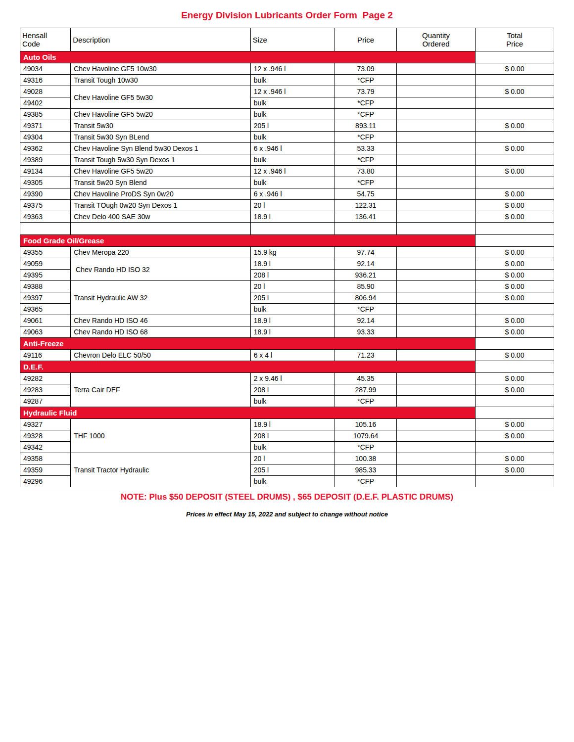Energy Division Lubricants Order Form Page 2
| Hensall Code | Description | Size | Price | Quantity Ordered | Total Price |
| --- | --- | --- | --- | --- | --- |
| Auto Oils | |
| 49034 | Chev Havoline GF5 10w30 | 12 x .946 l | 73.09 | | $ 0.00 |
| 49316 | Transit Tough 10w30 | bulk | *CFP | | |
| 49028 | Chev Havoline GF5 5w30 | 12 x .946 l | 73.79 | | $ 0.00 |
| 49402 | bulk | *CFP | | |
| 49385 | Chev Havoline GF5 5w20 | bulk | *CFP | | |
| 49371 | Transit 5w30 | 205 l | 893.11 | | $ 0.00 |
| 49304 | Transit 5w30 Syn BLend | bulk | *CFP | | |
| 49362 | Chev Havoline Syn Blend 5w30 Dexos 1 | 6 x .946 l | 53.33 | | $ 0.00 |
| 49389 | Transit Tough 5w30 Syn Dexos 1 | bulk | *CFP | | |
| 49134 | Chev Havoline GF5 5w20 | 12 x .946 l | 73.80 | | $ 0.00 |
| 49305 | Transit 5w20 Syn Blend | bulk | *CFP | | |
| 49390 | Chev Havoline ProDS Syn 0w20 | 6 x .946 l | 54.75 | | $ 0.00 |
| 49375 | Transit TOugh 0w20 Syn Dexos 1 | 20 l | 122.31 | | $ 0.00 |
| 49363 | Chev Delo 400 SAE 30w | 18.9 l | 136.41 | | $ 0.00 |
| Food Grade Oil/Grease | |
| 49355 | Chev Meropa 220 | 15.9 kg | 97.74 | | $ 0.00 |
| 49059 | Chev Rando HD ISO 32 | 18.9 l | 92.14 | | $ 0.00 |
| 49395 | 208 l | 936.21 | | $ 0.00 |
| 49388 | Transit Hydraulic AW 32 | 20 l | 85.90 | | $ 0.00 |
| 49397 | 205 l | 806.94 | | $ 0.00 |
| 49365 | bulk | *CFP | | |
| 49061 | Chev Rando HD ISO 46 | 18.9 l | 92.14 | | $ 0.00 |
| 49063 | Chev Rando HD ISO 68 | 18.9 l | 93.33 | | $ 0.00 |
| Anti-Freeze | |
| 49116 | Chevron Delo ELC 50/50 | 6 x 4 l | 71.23 | | $ 0.00 |
| D.E.F. | |
| 49282 | Terra Cair DEF | 2 x 9.46 l | 45.35 | | $ 0.00 |
| 49283 | 208 l | 287.99 | | $ 0.00 |
| 49287 | bulk | *CFP | | |
| Hydraulic Fluid | |
| 49327 | THF 1000 | 18.9 l | 105.16 | | $ 0.00 |
| 49328 | 208 l | 1079.64 | | $ 0.00 |
| 49342 | bulk | *CFP | | |
| 49358 | Transit Tractor Hydraulic | 20 l | 100.38 | | $ 0.00 |
| 49359 | 205 l | 985.33 | | $ 0.00 |
| 49296 | bulk | *CFP | | |
NOTE: Plus $50 DEPOSIT (STEEL DRUMS) , $65 DEPOSIT (D.E.F. PLASTIC DRUMS)
Prices in effect May 15, 2022 and subject to change without notice